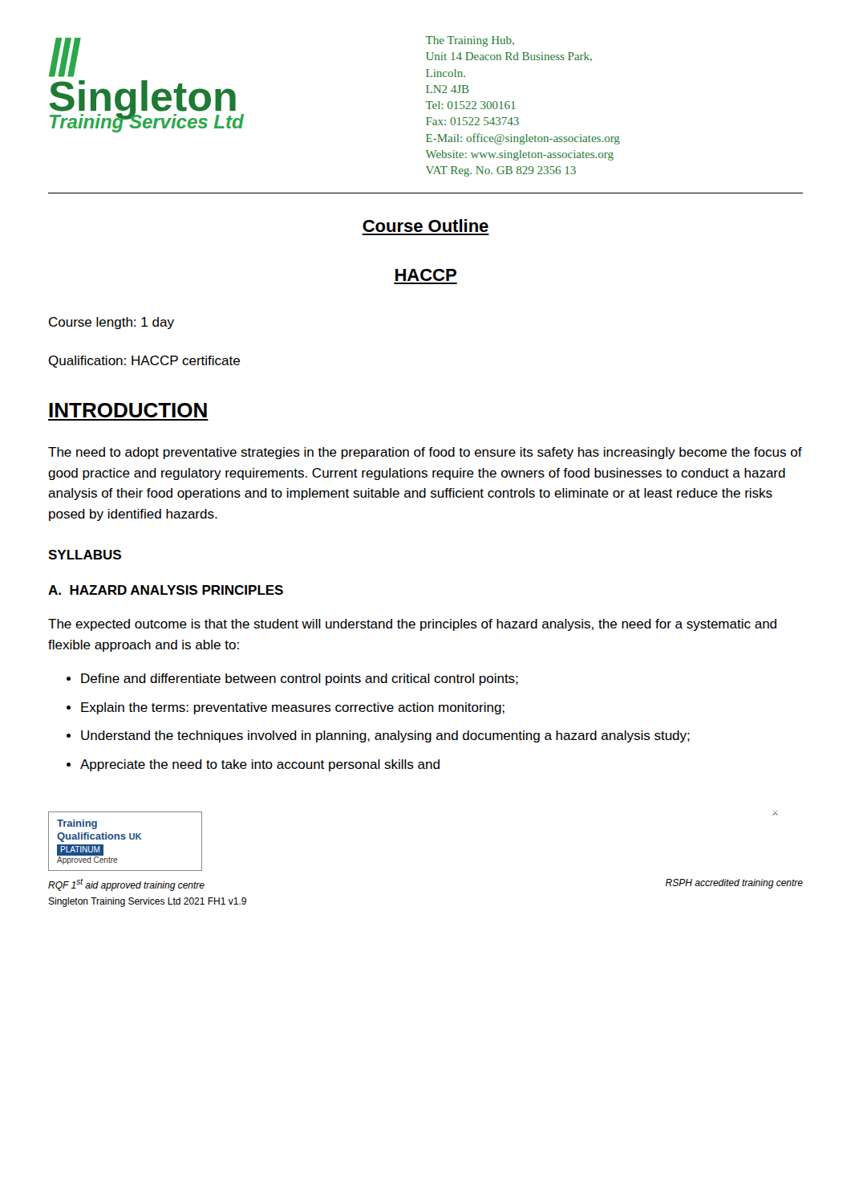///
Singleton
Training Services Ltd
The Training Hub,
Unit 14 Deacon Rd Business Park,
Lincoln.
LN2 4JB
Tel: 01522 300161
Fax: 01522 543743
E-Mail: office@singleton-associates.org
Website: www.singleton-associates.org
VAT Reg. No. GB 829 2356 13
Course Outline
HACCP
Course length: 1 day
Qualification: HACCP certificate
INTRODUCTION
The need to adopt preventative strategies in the preparation of food to ensure its safety has increasingly become the focus of good practice and regulatory requirements. Current regulations require the owners of food businesses to conduct a hazard analysis of their food operations and to implement suitable and sufficient controls to eliminate or at least reduce the risks posed by identified hazards.
SYLLABUS
A. HAZARD ANALYSIS PRINCIPLES
The expected outcome is that the student will understand the principles of hazard analysis, the need for a systematic and flexible approach and is able to:
Define and differentiate between control points and critical control points;
Explain the terms: preventative measures corrective action monitoring;
Understand the techniques involved in planning, analysing and documenting a hazard analysis study;
Appreciate the need to take into account personal skills and
Training
Qualifications UK
PLATINUM
Approved Centre
⚔
RQF 1st aid approved training centre RSPH accredited training centre
Singleton Training Services Ltd 2021 FH1 v1.9